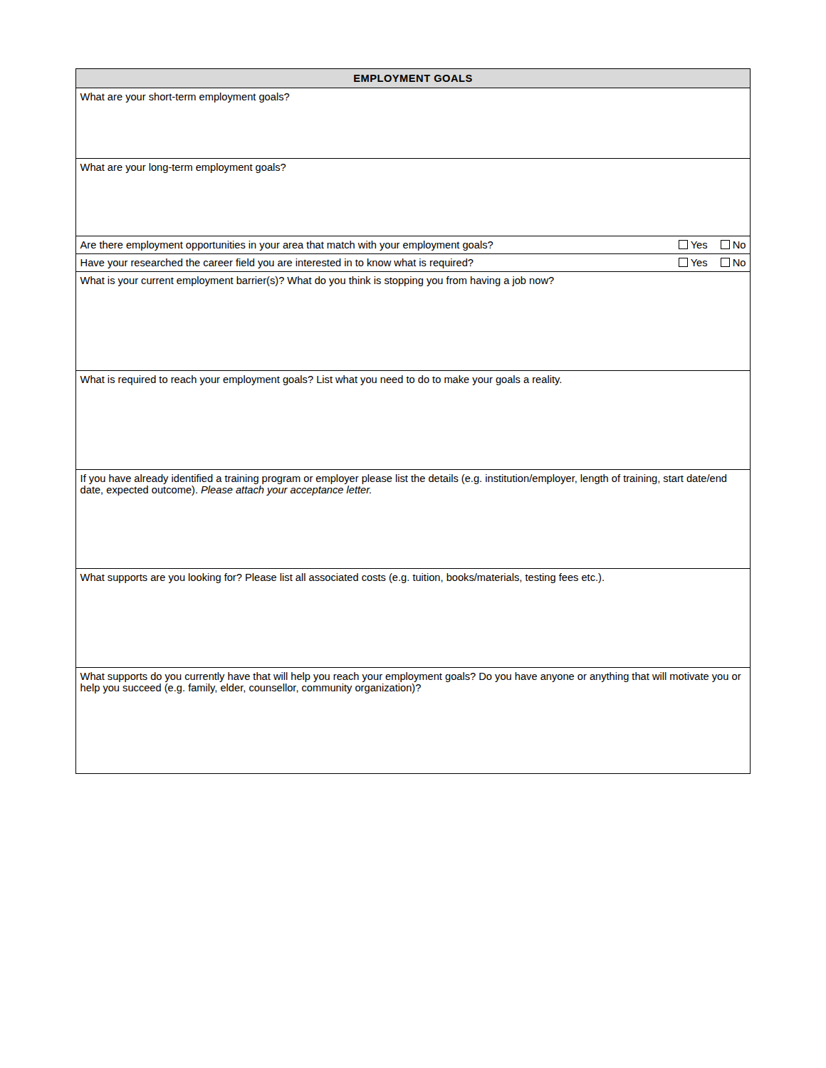| EMPLOYMENT GOALS |
| --- |
| What are your short-term employment goals? |
| What are your long-term employment goals? |
| Yes No Are there employment opportunities in your area that match with your employment goals? |
| Yes No Have your researched the career field you are interested in to know what is required? |
| What is your current employment barrier(s)? What do you think is stopping you from having a job now? |
| What is required to reach your employment goals? List what you need to do to make your goals a reality. |
| If you have already identified a training program or employer please list the details (e.g. institution/employer, length of training, start date/end date, expected outcome). Please attach your acceptance letter. |
| What supports are you looking for? Please list all associated costs (e.g. tuition, books/materials, testing fees etc.). |
| What supports do you currently have that will help you reach your employment goals? Do you have anyone or anything that will motivate you or help you succeed (e.g. family, elder, counsellor, community organization)? |